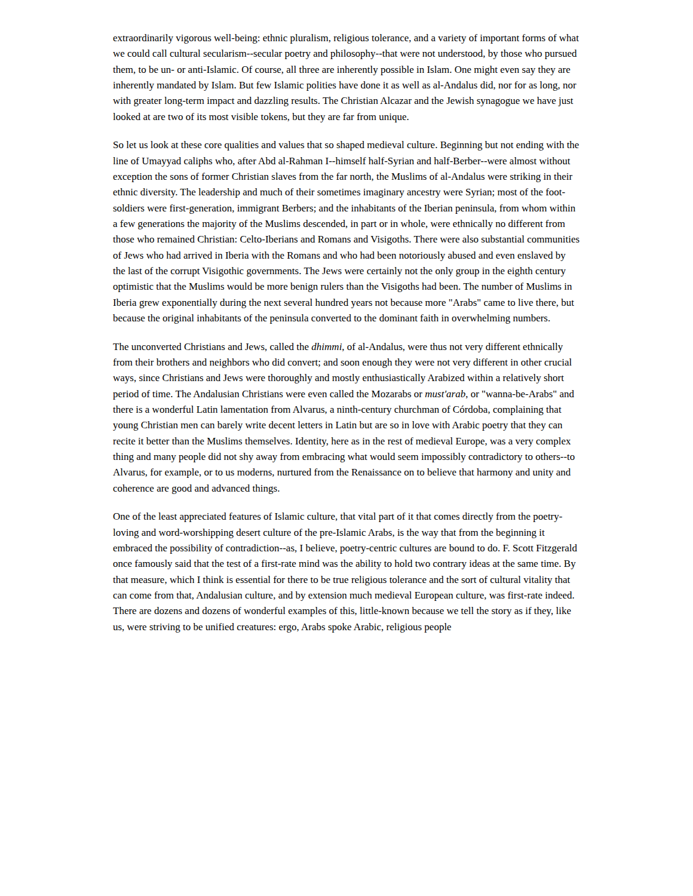extraordinarily vigorous well-being: ethnic pluralism, religious tolerance, and a variety of important forms of what we could call cultural secularism--secular poetry and philosophy--that were not understood, by those who pursued them, to be un- or anti-Islamic. Of course, all three are inherently possible in Islam. One might even say they are inherently mandated by Islam. But few Islamic polities have done it as well as al-Andalus did, nor for as long, nor with greater long-term impact and dazzling results. The Christian Alcazar and the Jewish synagogue we have just looked at are two of its most visible tokens, but they are far from unique.
So let us look at these core qualities and values that so shaped medieval culture. Beginning but not ending with the line of Umayyad caliphs who, after Abd al-Rahman I--himself half-Syrian and half-Berber--were almost without exception the sons of former Christian slaves from the far north, the Muslims of al-Andalus were striking in their ethnic diversity. The leadership and much of their sometimes imaginary ancestry were Syrian; most of the foot-soldiers were first-generation, immigrant Berbers; and the inhabitants of the Iberian peninsula, from whom within a few generations the majority of the Muslims descended, in part or in whole, were ethnically no different from those who remained Christian: Celto-Iberians and Romans and Visigoths. There were also substantial communities of Jews who had arrived in Iberia with the Romans and who had been notoriously abused and even enslaved by the last of the corrupt Visigothic governments. The Jews were certainly not the only group in the eighth century optimistic that the Muslims would be more benign rulers than the Visigoths had been. The number of Muslims in Iberia grew exponentially during the next several hundred years not because more "Arabs" came to live there, but because the original inhabitants of the peninsula converted to the dominant faith in overwhelming numbers.
The unconverted Christians and Jews, called the dhimmi, of al-Andalus, were thus not very different ethnically from their brothers and neighbors who did convert; and soon enough they were not very different in other crucial ways, since Christians and Jews were thoroughly and mostly enthusiastically Arabized within a relatively short period of time. The Andalusian Christians were even called the Mozarabs or must'arab, or "wanna-be-Arabs" and there is a wonderful Latin lamentation from Alvarus, a ninth-century churchman of Córdoba, complaining that young Christian men can barely write decent letters in Latin but are so in love with Arabic poetry that they can recite it better than the Muslims themselves. Identity, here as in the rest of medieval Europe, was a very complex thing and many people did not shy away from embracing what would seem impossibly contradictory to others--to Alvarus, for example, or to us moderns, nurtured from the Renaissance on to believe that harmony and unity and coherence are good and advanced things.
One of the least appreciated features of Islamic culture, that vital part of it that comes directly from the poetry-loving and word-worshipping desert culture of the pre-Islamic Arabs, is the way that from the beginning it embraced the possibility of contradiction--as, I believe, poetry-centric cultures are bound to do. F. Scott Fitzgerald once famously said that the test of a first-rate mind was the ability to hold two contrary ideas at the same time. By that measure, which I think is essential for there to be true religious tolerance and the sort of cultural vitality that can come from that, Andalusian culture, and by extension much medieval European culture, was first-rate indeed. There are dozens and dozens of wonderful examples of this, little-known because we tell the story as if they, like us, were striving to be unified creatures: ergo, Arabs spoke Arabic, religious people